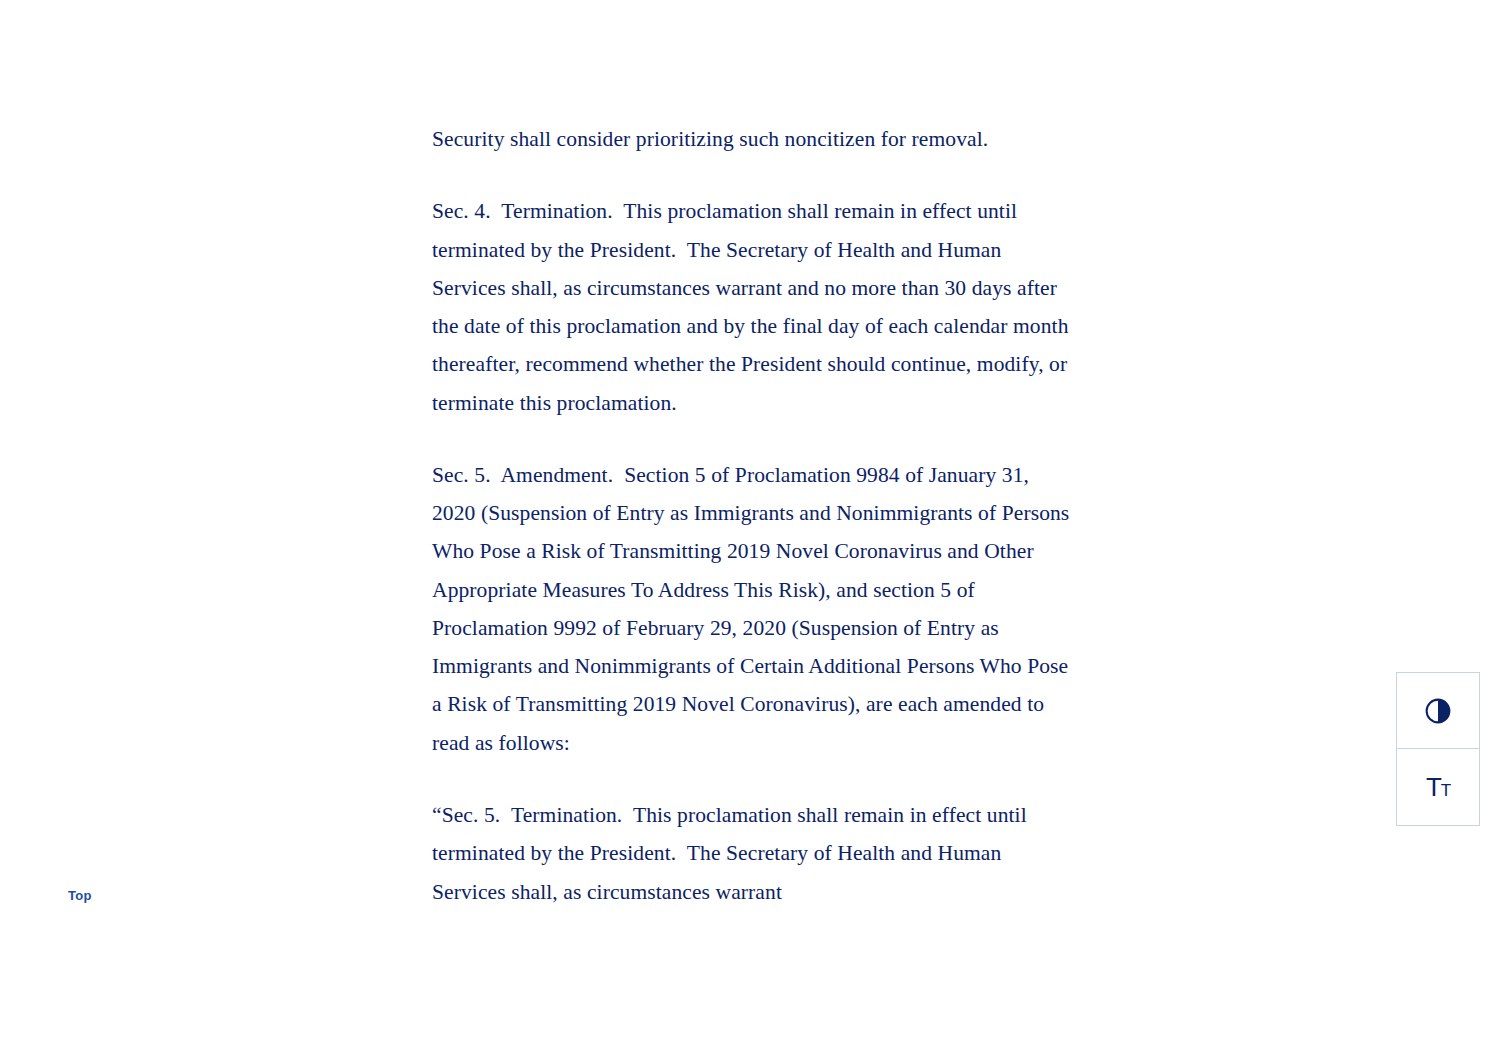Top
TT
Security shall consider prioritizing such noncitizen for removal.
Sec. 4. Termination. This proclamation shall remain in effect until terminated by the President. The Secretary of Health and Human Services shall, as circumstances warrant and no more than 30 days after the date of this proclamation and by the final day of each calendar month thereafter, recommend whether the President should continue, modify, or terminate this proclamation.
Sec. 5. Amendment. Section 5 of Proclamation 9984 of January 31, 2020 (Suspension of Entry as Immigrants and Nonimmigrants of Persons Who Pose a Risk of Transmitting 2019 Novel Coronavirus and Other Appropriate Measures To Address This Risk), and section 5 of Proclamation 9992 of February 29, 2020 (Suspension of Entry as Immigrants and Nonimmigrants of Certain Additional Persons Who Pose a Risk of Transmitting 2019 Novel Coronavirus), are each amended to read as follows:
“Sec. 5. Termination. This proclamation shall remain in effect until terminated by the President. The Secretary of Health and Human Services shall, as circumstances warrant